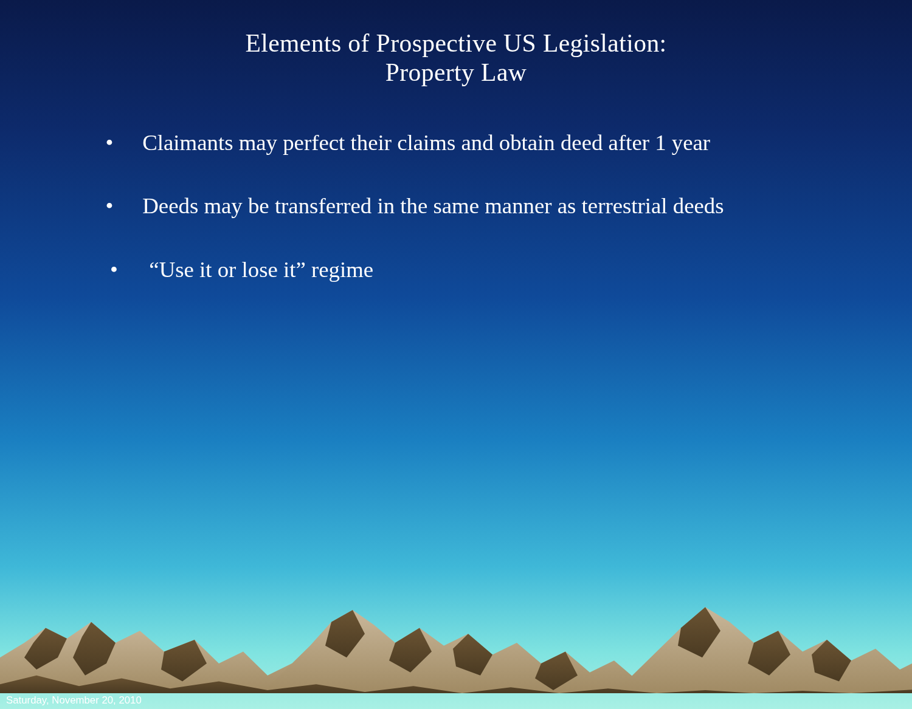Elements of Prospective US Legislation:
Property Law
Claimants may perfect their claims and obtain deed after 1 year
Deeds may be transferred in the same manner as terrestrial deeds
“Use it or lose it” regime
Saturday, November 20, 2010